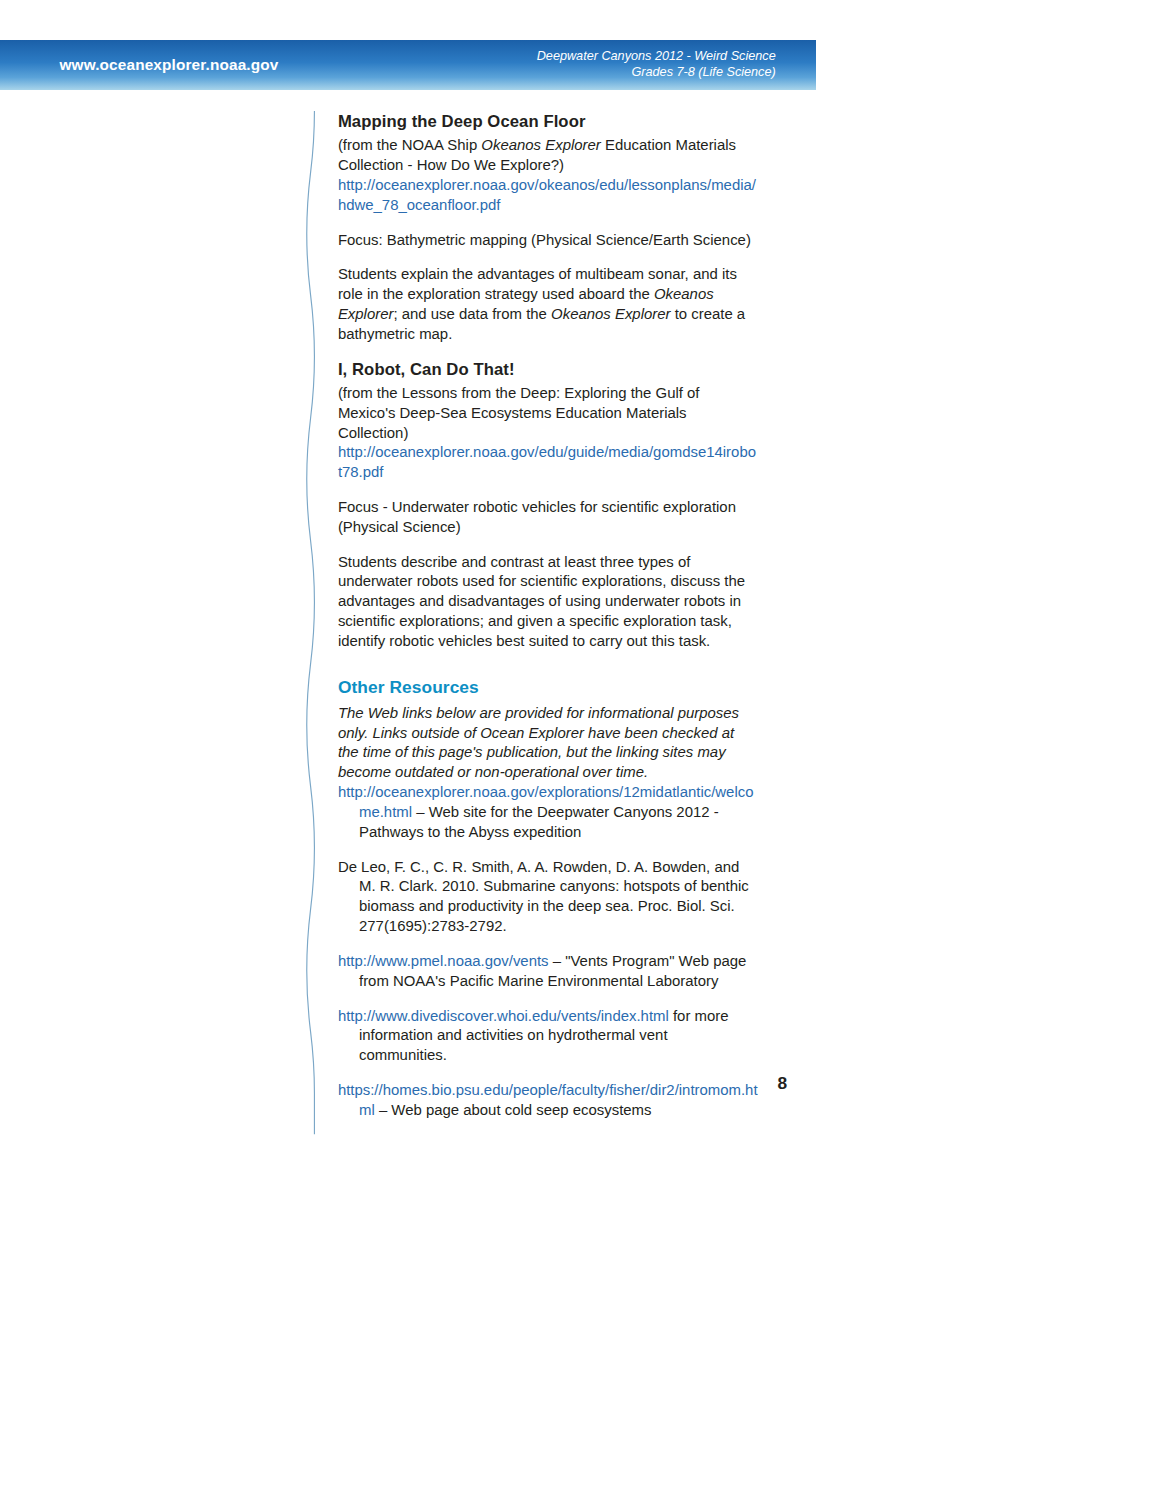www.oceanexplorer.noaa.gov
Deepwater Canyons 2012 - Weird Science
Grades 7-8 (Life Science)
Mapping the Deep Ocean Floor
(from the NOAA Ship Okeanos Explorer Education Materials Collection - How Do We Explore?)
http://oceanexplorer.noaa.gov/okeanos/edu/lessonplans/media/hdwe_78_oceanfloor.pdf
Focus: Bathymetric mapping (Physical Science/Earth Science)
Students explain the advantages of multibeam sonar, and its role in the exploration strategy used aboard the Okeanos Explorer; and use data from the Okeanos Explorer to create a bathymetric map.
I, Robot, Can Do That!
(from the Lessons from the Deep: Exploring the Gulf of Mexico's Deep-Sea Ecosystems Education Materials Collection)
http://oceanexplorer.noaa.gov/edu/guide/media/gomdse14irobot78.pdf
Focus - Underwater robotic vehicles for scientific exploration (Physical Science)
Students describe and contrast at least three types of underwater robots used for scientific explorations, discuss the advantages and disadvantages of using underwater robots in scientific explorations; and given a specific exploration task, identify robotic vehicles best suited to carry out this task.
Other Resources
The Web links below are provided for informational purposes only. Links outside of Ocean Explorer have been checked at the time of this page's publication, but the linking sites may become outdated or non-operational over time.
http://oceanexplorer.noaa.gov/explorations/12midatlantic/welcome.html – Web site for the Deepwater Canyons 2012 - Pathways to the Abyss expedition
De Leo, F. C., C. R. Smith, A. A. Rowden, D. A. Bowden, and M. R. Clark. 2010. Submarine canyons: hotspots of benthic biomass and productivity in the deep sea. Proc. Biol. Sci. 277(1695):2783-2792.
http://www.pmel.noaa.gov/vents – "Vents Program" Web page from NOAA's Pacific Marine Environmental Laboratory
http://www.divediscover.whoi.edu/vents/index.html for more information and activities on hydrothermal vent communities.
https://homes.bio.psu.edu/people/faculty/fisher/dir2/intromom.html – Web page about cold seep ecosystems
8